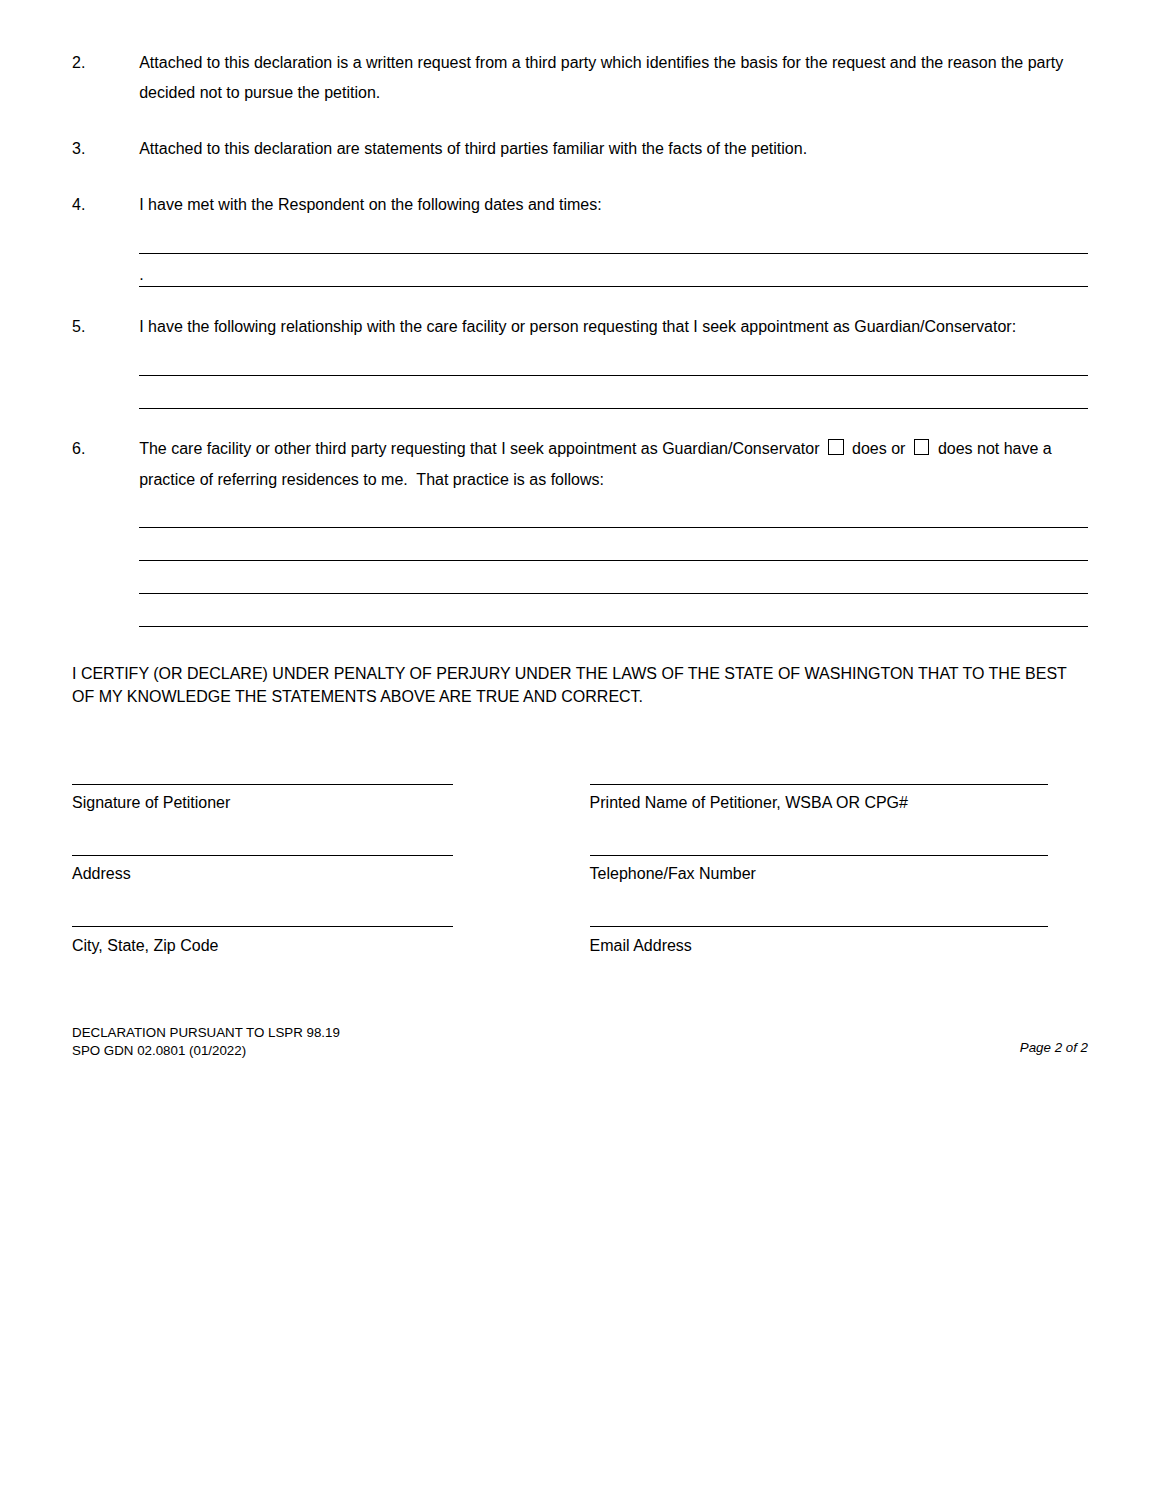2. Attached to this declaration is a written request from a third party which identifies the basis for the request and the reason the party decided not to pursue the petition.
3. Attached to this declaration are statements of third parties familiar with the facts of the petition.
4. I have met with the Respondent on the following dates and times:
5. I have the following relationship with the care facility or person requesting that I seek appointment as Guardian/Conservator:
6. The care facility or other third party requesting that I seek appointment as Guardian/Conservator does or does not have a practice of referring residences to me. That practice is as follows:
I CERTIFY (OR DECLARE) UNDER PENALTY OF PERJURY UNDER THE LAWS OF THE STATE OF WASHINGTON THAT TO THE BEST OF MY KNOWLEDGE THE STATEMENTS ABOVE ARE TRUE AND CORRECT.
| Signature of Petitioner | Printed Name of Petitioner, WSBA OR CPG# |
| Address | Telephone/Fax Number |
| City, State, Zip Code | Email Address |
DECLARATION PURSUANT TO LSPR 98.19
SPO GDN 02.0801 (01/2022)
Page 2 of 2